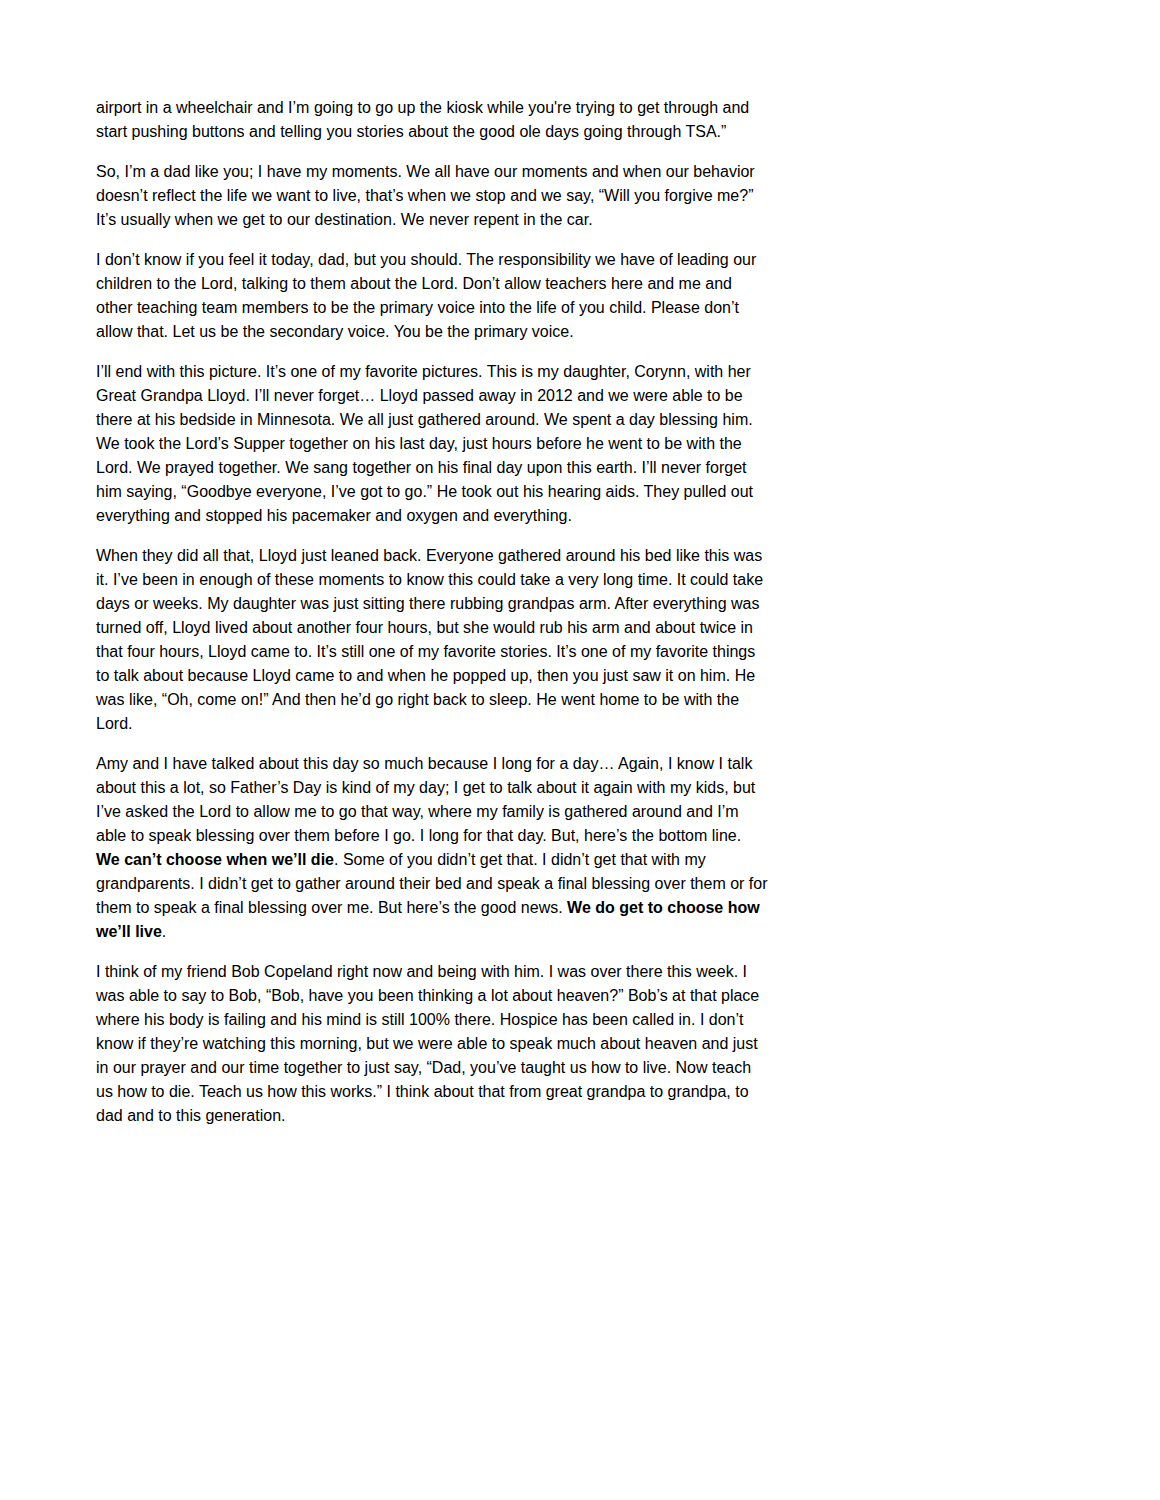airport in a wheelchair and I’m going to go up the kiosk while you're trying to get through and start pushing buttons and telling you stories about the good ole days going through TSA.”
So, I’m a dad like you; I have my moments. We all have our moments and when our behavior doesn’t reflect the life we want to live, that’s when we stop and we say, “Will you forgive me?” It’s usually when we get to our destination. We never repent in the car.
I don’t know if you feel it today, dad, but you should. The responsibility we have of leading our children to the Lord, talking to them about the Lord. Don’t allow teachers here and me and other teaching team members to be the primary voice into the life of you child. Please don’t allow that. Let us be the secondary voice. You be the primary voice.
I’ll end with this picture. It’s one of my favorite pictures. This is my daughter, Corynn, with her Great Grandpa Lloyd. I’ll never forget… Lloyd passed away in 2012 and we were able to be there at his bedside in Minnesota. We all just gathered around. We spent a day blessing him. We took the Lord’s Supper together on his last day, just hours before he went to be with the Lord. We prayed together. We sang together on his final day upon this earth. I’ll never forget him saying, “Goodbye everyone, I’ve got to go.” He took out his hearing aids. They pulled out everything and stopped his pacemaker and oxygen and everything.
When they did all that, Lloyd just leaned back. Everyone gathered around his bed like this was it. I’ve been in enough of these moments to know this could take a very long time. It could take days or weeks. My daughter was just sitting there rubbing grandpas arm. After everything was turned off, Lloyd lived about another four hours, but she would rub his arm and about twice in that four hours, Lloyd came to. It’s still one of my favorite stories. It’s one of my favorite things to talk about because Lloyd came to and when he popped up, then you just saw it on him. He was like, “Oh, come on!” And then he’d go right back to sleep. He went home to be with the Lord.
Amy and I have talked about this day so much because I long for a day… Again, I know I talk about this a lot, so Father’s Day is kind of my day; I get to talk about it again with my kids, but I’ve asked the Lord to allow me to go that way, where my family is gathered around and I’m able to speak blessing over them before I go. I long for that day. But, here’s the bottom line. We can’t choose when we’ll die. Some of you didn’t get that. I didn’t get that with my grandparents. I didn’t get to gather around their bed and speak a final blessing over them or for them to speak a final blessing over me. But here’s the good news. We do get to choose how we’ll live.
I think of my friend Bob Copeland right now and being with him. I was over there this week. I was able to say to Bob, “Bob, have you been thinking a lot about heaven?” Bob’s at that place where his body is failing and his mind is still 100% there. Hospice has been called in. I don’t know if they’re watching this morning, but we were able to speak much about heaven and just in our prayer and our time together to just say, “Dad, you’ve taught us how to live. Now teach us how to die. Teach us how this works.” I think about that from great grandpa to grandpa, to dad and to this generation.